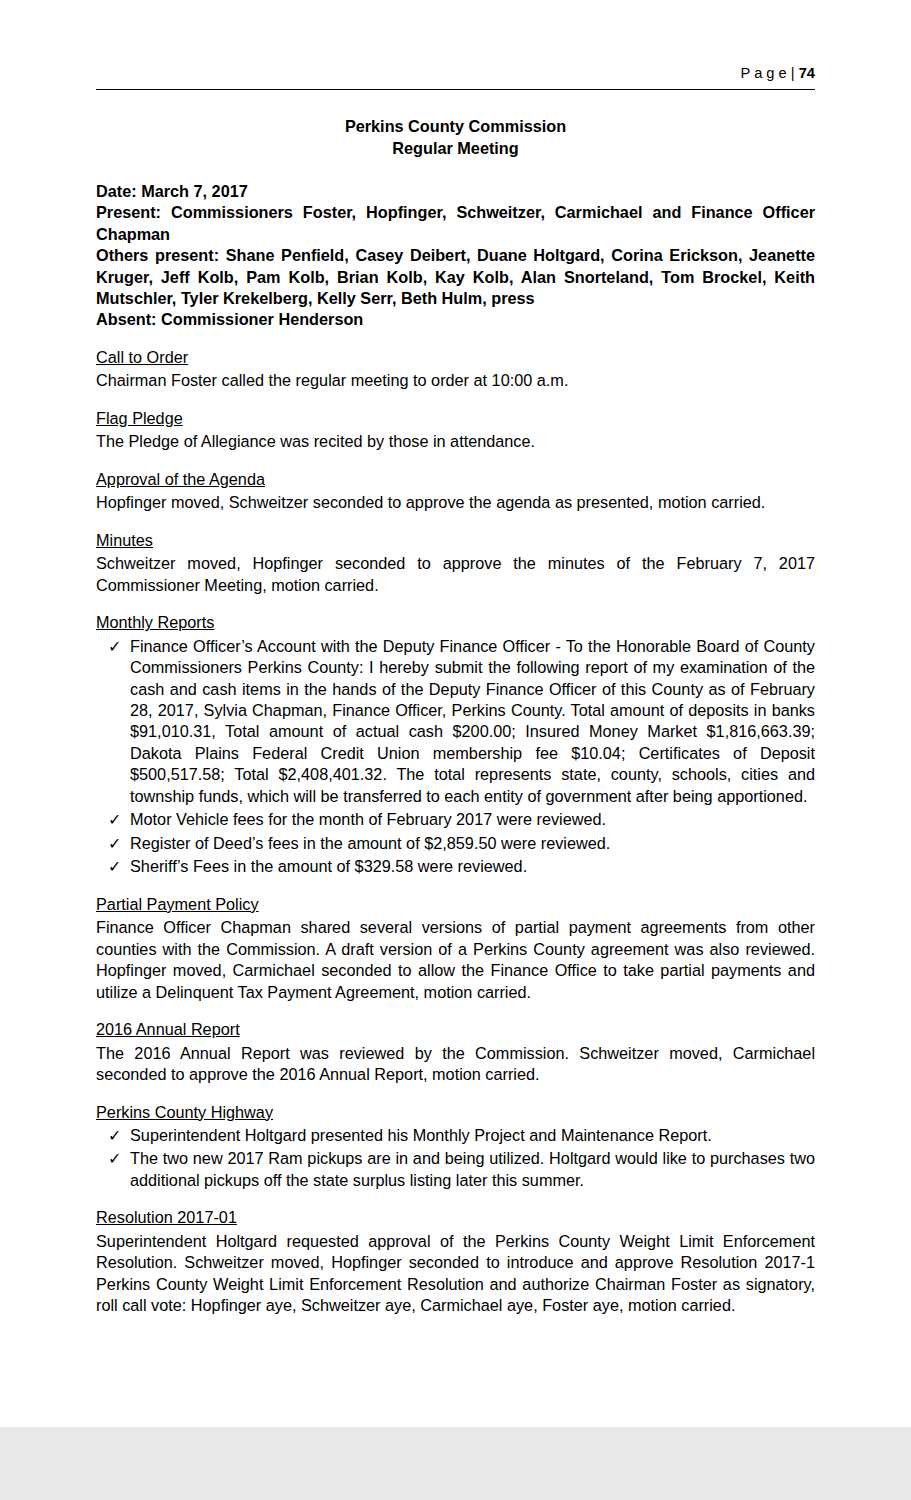P a g e | 74
Perkins County Commission Regular Meeting
Date: March 7, 2017
Present: Commissioners Foster, Hopfinger, Schweitzer, Carmichael and Finance Officer Chapman
Others present: Shane Penfield, Casey Deibert, Duane Holtgard, Corina Erickson, Jeanette Kruger, Jeff Kolb, Pam Kolb, Brian Kolb, Kay Kolb, Alan Snorteland, Tom Brockel, Keith Mutschler, Tyler Krekelberg, Kelly Serr, Beth Hulm, press
Absent: Commissioner Henderson
Call to Order
Chairman Foster called the regular meeting to order at 10:00 a.m.
Flag Pledge
The Pledge of Allegiance was recited by those in attendance.
Approval of the Agenda
Hopfinger moved, Schweitzer seconded to approve the agenda as presented, motion carried.
Minutes
Schweitzer moved, Hopfinger seconded to approve the minutes of the February 7, 2017 Commissioner Meeting, motion carried.
Monthly Reports
Finance Officer’s Account with the Deputy Finance Officer - To the Honorable Board of County Commissioners Perkins County: I hereby submit the following report of my examination of the cash and cash items in the hands of the Deputy Finance Officer of this County as of February 28, 2017, Sylvia Chapman, Finance Officer, Perkins County. Total amount of deposits in banks $91,010.31, Total amount of actual cash $200.00; Insured Money Market $1,816,663.39; Dakota Plains Federal Credit Union membership fee $10.04; Certificates of Deposit $500,517.58; Total $2,408,401.32. The total represents state, county, schools, cities and township funds, which will be transferred to each entity of government after being apportioned.
Motor Vehicle fees for the month of February 2017 were reviewed.
Register of Deed’s fees in the amount of $2,859.50 were reviewed.
Sheriff’s Fees in the amount of $329.58 were reviewed.
Partial Payment Policy
Finance Officer Chapman shared several versions of partial payment agreements from other counties with the Commission. A draft version of a Perkins County agreement was also reviewed. Hopfinger moved, Carmichael seconded to allow the Finance Office to take partial payments and utilize a Delinquent Tax Payment Agreement, motion carried.
2016 Annual Report
The 2016 Annual Report was reviewed by the Commission. Schweitzer moved, Carmichael seconded to approve the 2016 Annual Report, motion carried.
Perkins County Highway
Superintendent Holtgard presented his Monthly Project and Maintenance Report.
The two new 2017 Ram pickups are in and being utilized. Holtgard would like to purchases two additional pickups off the state surplus listing later this summer.
Resolution 2017-01
Superintendent Holtgard requested approval of the Perkins County Weight Limit Enforcement Resolution. Schweitzer moved, Hopfinger seconded to introduce and approve Resolution 2017-1 Perkins County Weight Limit Enforcement Resolution and authorize Chairman Foster as signatory, roll call vote: Hopfinger aye, Schweitzer aye, Carmichael aye, Foster aye, motion carried.